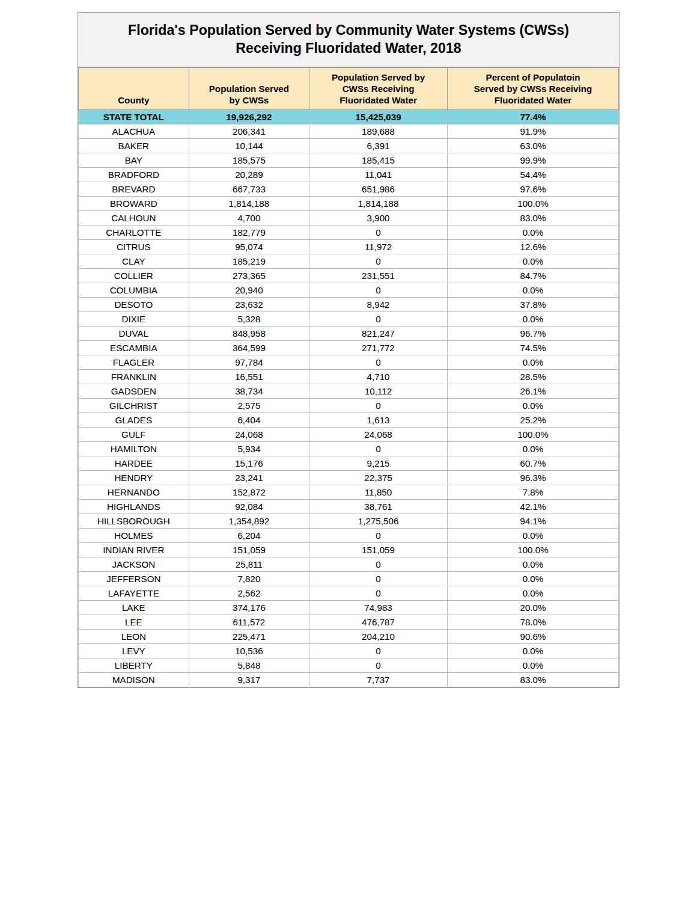Florida's Population Served by Community Water Systems (CWSs)
Receiving Fluoridated Water, 2018
| County | Population Served by CWSs | Population Served by CWSs Receiving Fluoridated Water | Percent of Populatoin Served by CWSs Receiving Fluoridated Water |
| --- | --- | --- | --- |
| STATE TOTAL | 19,926,292 | 15,425,039 | 77.4% |
| ALACHUA | 206,341 | 189,688 | 91.9% |
| BAKER | 10,144 | 6,391 | 63.0% |
| BAY | 185,575 | 185,415 | 99.9% |
| BRADFORD | 20,289 | 11,041 | 54.4% |
| BREVARD | 667,733 | 651,986 | 97.6% |
| BROWARD | 1,814,188 | 1,814,188 | 100.0% |
| CALHOUN | 4,700 | 3,900 | 83.0% |
| CHARLOTTE | 182,779 | 0 | 0.0% |
| CITRUS | 95,074 | 11,972 | 12.6% |
| CLAY | 185,219 | 0 | 0.0% |
| COLLIER | 273,365 | 231,551 | 84.7% |
| COLUMBIA | 20,940 | 0 | 0.0% |
| DESOTO | 23,632 | 8,942 | 37.8% |
| DIXIE | 5,328 | 0 | 0.0% |
| DUVAL | 848,958 | 821,247 | 96.7% |
| ESCAMBIA | 364,599 | 271,772 | 74.5% |
| FLAGLER | 97,784 | 0 | 0.0% |
| FRANKLIN | 16,551 | 4,710 | 28.5% |
| GADSDEN | 38,734 | 10,112 | 26.1% |
| GILCHRIST | 2,575 | 0 | 0.0% |
| GLADES | 6,404 | 1,613 | 25.2% |
| GULF | 24,068 | 24,068 | 100.0% |
| HAMILTON | 5,934 | 0 | 0.0% |
| HARDEE | 15,176 | 9,215 | 60.7% |
| HENDRY | 23,241 | 22,375 | 96.3% |
| HERNANDO | 152,872 | 11,850 | 7.8% |
| HIGHLANDS | 92,084 | 38,761 | 42.1% |
| HILLSBOROUGH | 1,354,892 | 1,275,506 | 94.1% |
| HOLMES | 6,204 | 0 | 0.0% |
| INDIAN RIVER | 151,059 | 151,059 | 100.0% |
| JACKSON | 25,811 | 0 | 0.0% |
| JEFFERSON | 7,820 | 0 | 0.0% |
| LAFAYETTE | 2,562 | 0 | 0.0% |
| LAKE | 374,176 | 74,983 | 20.0% |
| LEE | 611,572 | 476,787 | 78.0% |
| LEON | 225,471 | 204,210 | 90.6% |
| LEVY | 10,536 | 0 | 0.0% |
| LIBERTY | 5,848 | 0 | 0.0% |
| MADISON | 9,317 | 7,737 | 83.0% |